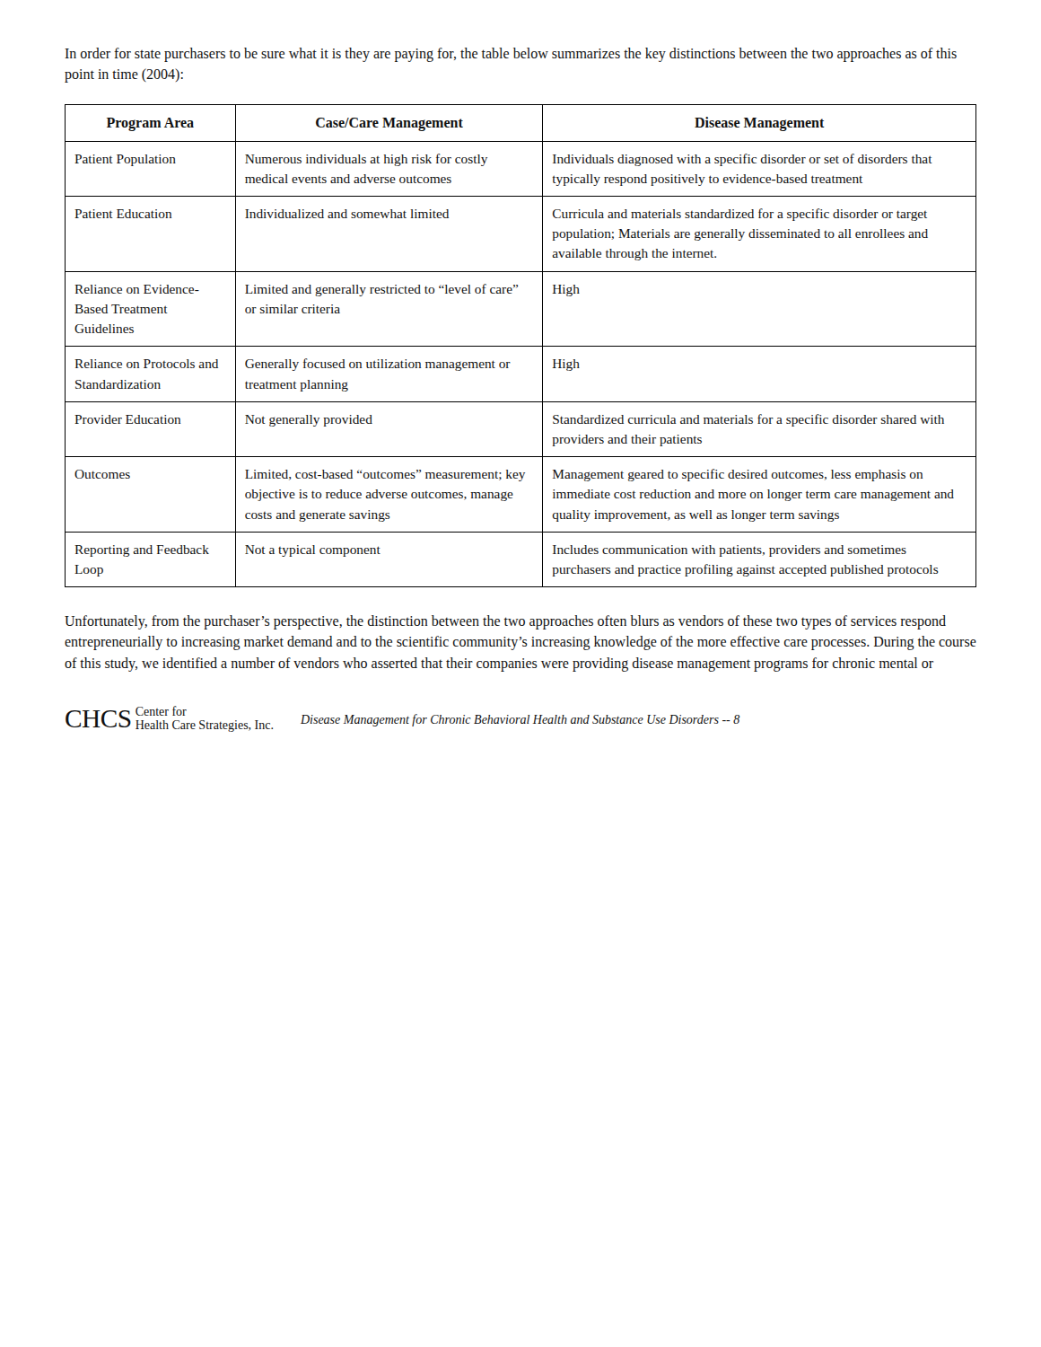In order for state purchasers to be sure what it is they are paying for, the table below summarizes the key distinctions between the two approaches as of this point in time (2004):
| Program Area | Case/Care Management | Disease Management |
| --- | --- | --- |
| Patient Population | Numerous individuals at high risk for costly medical events and adverse outcomes | Individuals diagnosed with a specific disorder or set of disorders that typically respond positively to evidence-based treatment |
| Patient Education | Individualized and somewhat limited | Curricula and materials standardized for a specific disorder or target population; Materials are generally disseminated to all enrollees and available through the internet. |
| Reliance on Evidence-Based Treatment Guidelines | Limited and generally restricted to “level of care” or similar criteria | High |
| Reliance on Protocols and Standardization | Generally focused on utilization management or treatment planning | High |
| Provider Education | Not generally provided | Standardized curricula and materials for a specific disorder shared with providers and their patients |
| Outcomes | Limited, cost-based “outcomes” measurement; key objective is to reduce adverse outcomes, manage costs and generate savings | Management geared to specific desired outcomes, less emphasis on immediate cost reduction and more on longer term care management and quality improvement, as well as longer term savings |
| Reporting and Feedback Loop | Not a typical component | Includes communication with patients, providers and sometimes purchasers and practice profiling against accepted published protocols |
Unfortunately, from the purchaser’s perspective, the distinction between the two approaches often blurs as vendors of these two types of services respond entrepreneurially to increasing market demand and to the scientific community’s increasing knowledge of the more effective care processes. During the course of this study, we identified a number of vendors who asserted that their companies were providing disease management programs for chronic mental or
CHCS Center for
Health Care Strategies, Inc.
Disease Management for Chronic Behavioral Health and Substance Use Disorders -- 8